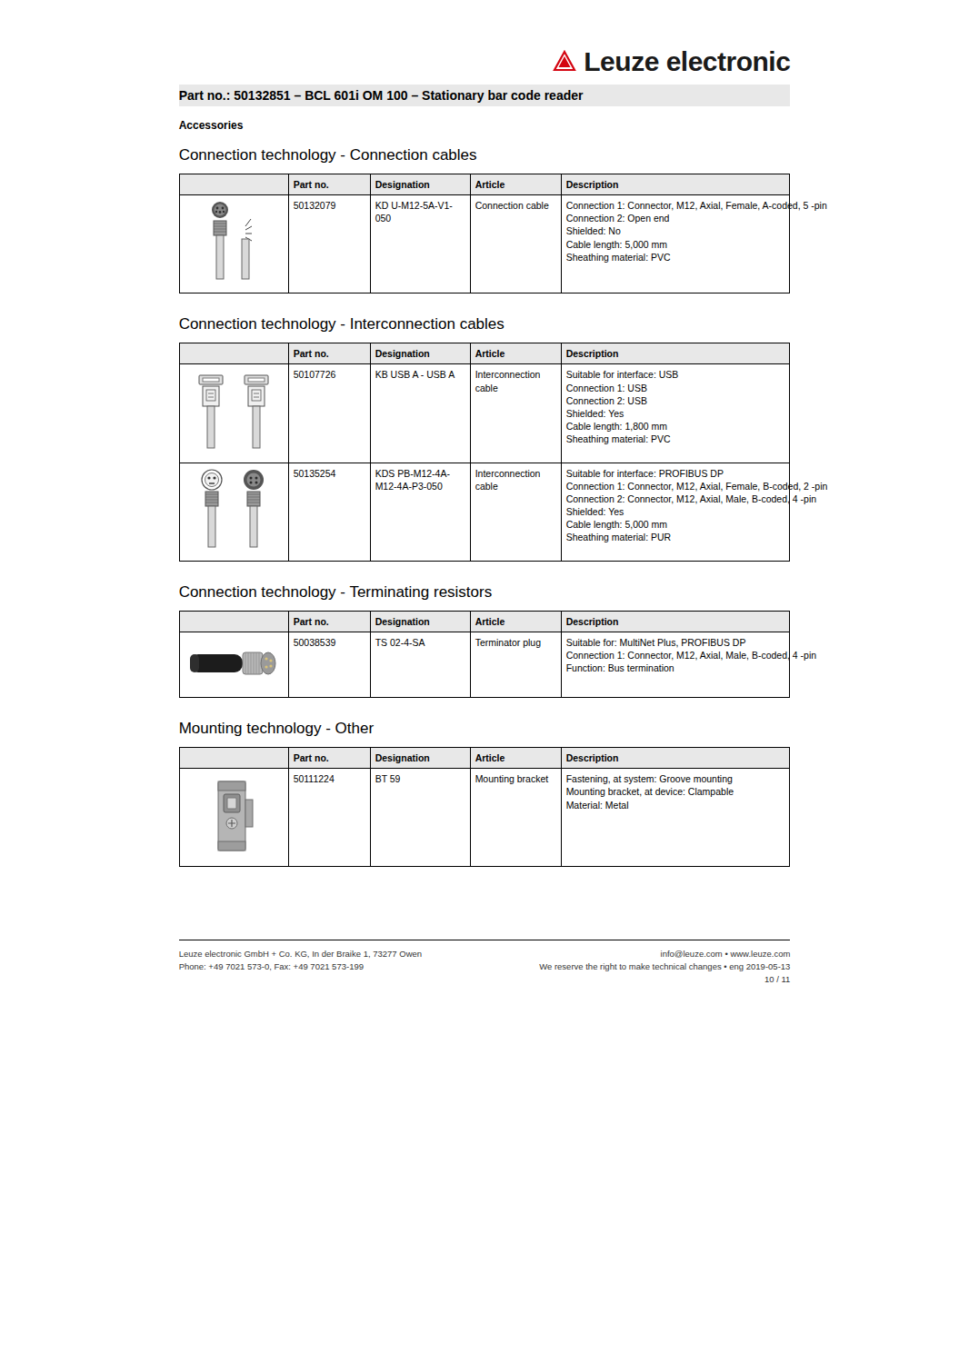Leuze electronic
Part no.: 50132851 – BCL 601i OM 100 – Stationary bar code reader
Accessories
Connection technology - Connection cables
| | Part no. | Designation | Article | Description |
| --- | --- | --- | --- | --- |
| | 50132079 | KD U-M12-5A-V1-050 | Connection cable | Connection 1: Connector, M12, Axial, Female, A-coded, 5 -pin Connection 2: Open end Shielded: No Cable length: 5,000 mm Sheathing material: PVC |
Connection technology - Interconnection cables
| | Part no. | Designation | Article | Description |
| --- | --- | --- | --- | --- |
| | 50107726 | KB USB A - USB A | Interconnection cable | Suitable for interface: USB Connection 1: USB Connection 2: USB Shielded: Yes Cable length: 1,800 mm Sheathing material: PVC |
| | 50135254 | KDS PB-M12-4A-M12-4A-P3-050 | Interconnection cable | Suitable for interface: PROFIBUS DP Connection 1: Connector, M12, Axial, Female, B-coded, 2 -pin Connection 2: Connector, M12, Axial, Male, B-coded, 4 -pin Shielded: Yes Cable length: 5,000 mm Sheathing material: PUR |
Connection technology - Terminating resistors
| | Part no. | Designation | Article | Description |
| --- | --- | --- | --- | --- |
| | 50038539 | TS 02-4-SA | Terminator plug | Suitable for: MultiNet Plus, PROFIBUS DP Connection 1: Connector, M12, Axial, Male, B-coded, 4 -pin Function: Bus termination |
Mounting technology - Other
| | Part no. | Designation | Article | Description |
| --- | --- | --- | --- | --- |
| | 50111224 | BT 59 | Mounting bracket | Fastening, at system: Groove mounting Mounting bracket, at device: Clampable Material: Metal |
Leuze electronic GmbH + Co. KG, In der Braike 1, 73277 Owen
Phone: +49 7021 573-0, Fax: +49 7021 573-199
info@leuze.com • www.leuze.com
We reserve the right to make technical changes • eng 2019-05-13
10 / 11